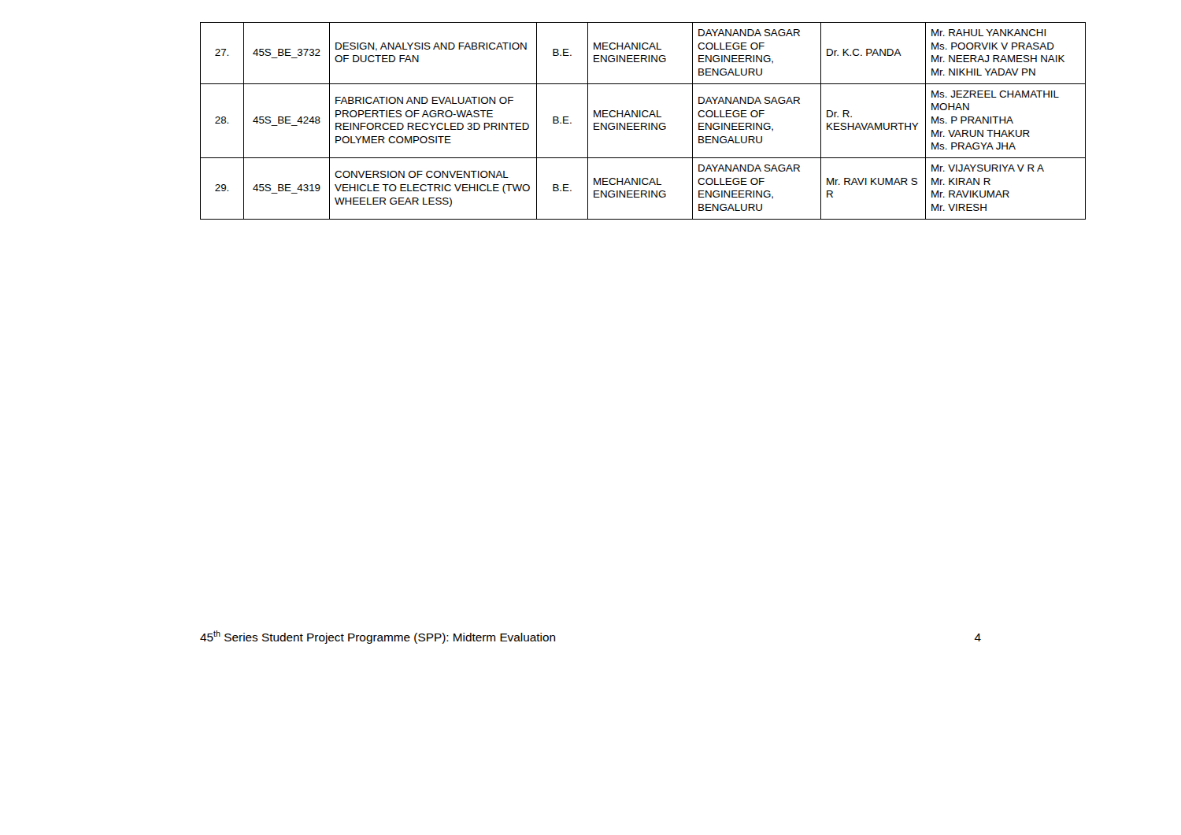| 27. | 45S_BE_3732 | DESIGN, ANALYSIS AND FABRICATION OF DUCTED FAN | B.E. | MECHANICAL ENGINEERING | DAYANANDA SAGAR COLLEGE OF ENGINEERING, BENGALURU | Dr. K.C. PANDA | Mr. RAHUL YANKANCHI Ms. POORVIK V PRASAD Mr. NEERAJ RAMESH NAIK Mr. NIKHIL YADAV PN |
| 28. | 45S_BE_4248 | FABRICATION AND EVALUATION OF PROPERTIES OF AGRO-WASTE REINFORCED RECYCLED 3D PRINTED POLYMER COMPOSITE | B.E. | MECHANICAL ENGINEERING | DAYANANDA SAGAR COLLEGE OF ENGINEERING, BENGALURU | Dr. R. KESHAVAMURTHY | Ms. JEZREEL CHAMATHIL MOHAN Ms. P PRANITHA Mr. VARUN THAKUR Ms. PRAGYA JHA |
| 29. | 45S_BE_4319 | CONVERSION OF CONVENTIONAL VEHICLE TO ELECTRIC VEHICLE (TWO WHEELER GEAR LESS) | B.E. | MECHANICAL ENGINEERING | DAYANANDA SAGAR COLLEGE OF ENGINEERING, BENGALURU | Mr. RAVI KUMAR S R | Mr. VIJAYSURIYA V R A Mr. KIRAN R Mr. RAVIKUMAR Mr. VIRESH |
45th Series Student Project Programme (SPP): Midterm Evaluation
4